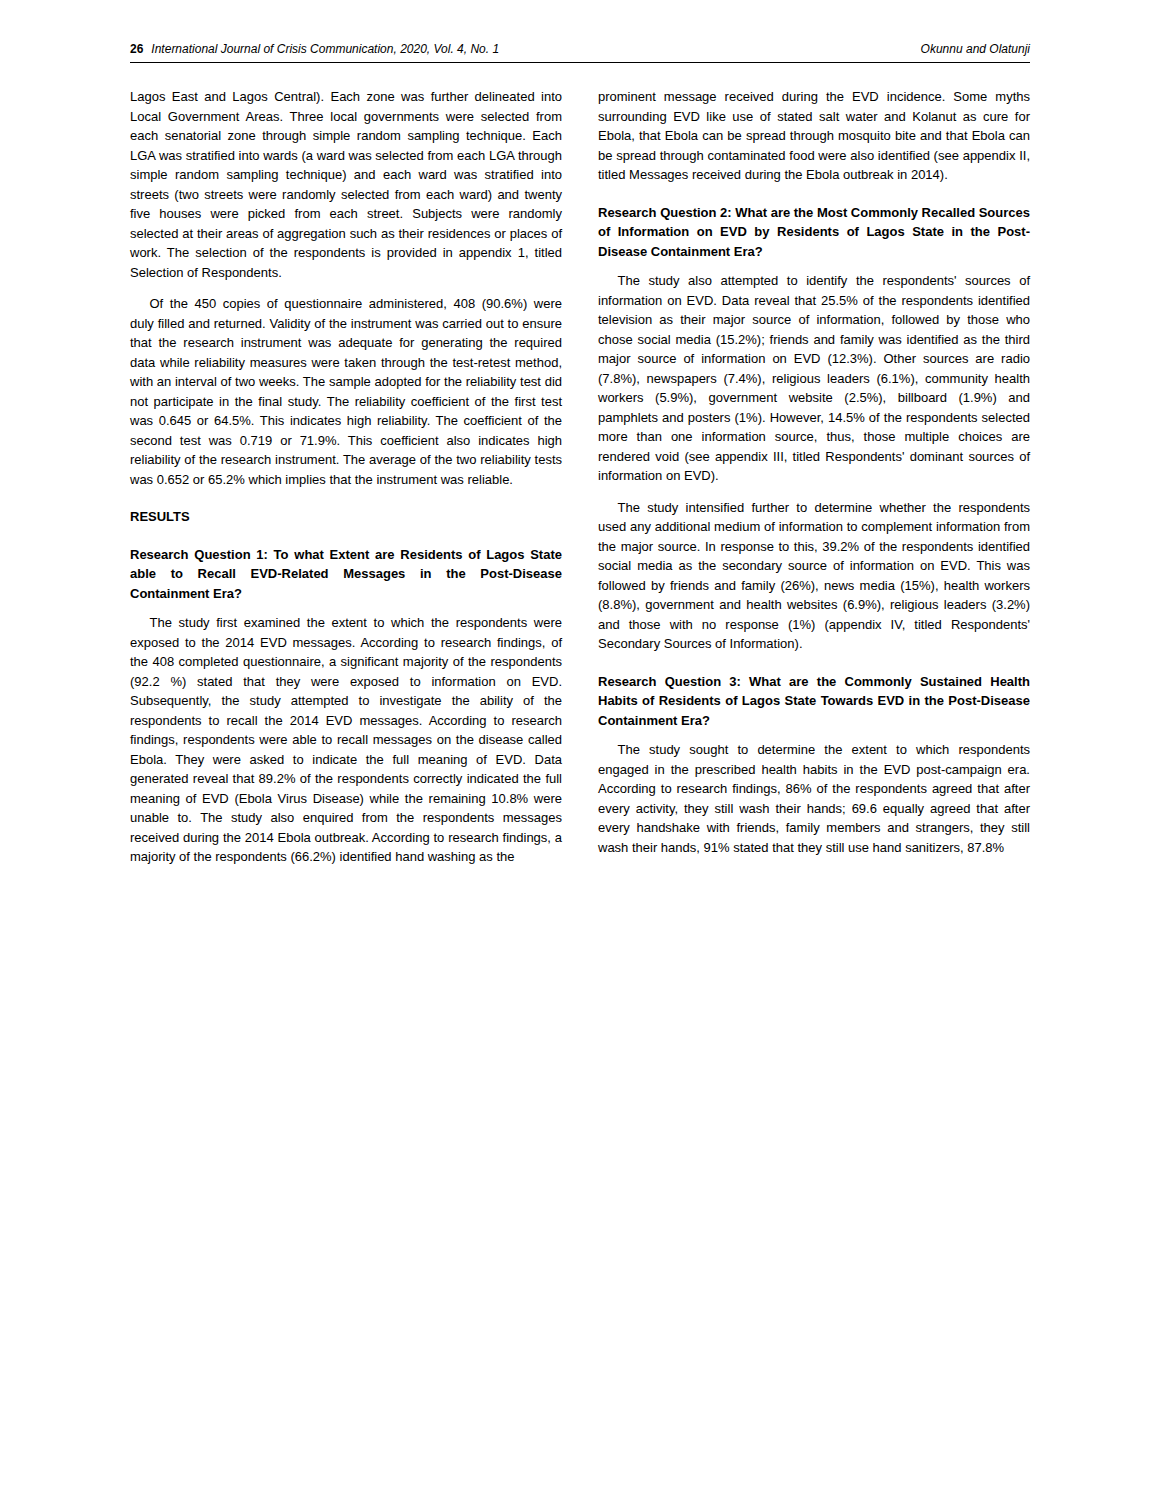26 International Journal of Crisis Communication, 2020, Vol. 4, No. 1
Okunnu and Olatunji
Lagos East and Lagos Central). Each zone was further delineated into Local Government Areas. Three local governments were selected from each senatorial zone through simple random sampling technique. Each LGA was stratified into wards (a ward was selected from each LGA through simple random sampling technique) and each ward was stratified into streets (two streets were randomly selected from each ward) and twenty five houses were picked from each street. Subjects were randomly selected at their areas of aggregation such as their residences or places of work. The selection of the respondents is provided in appendix 1, titled Selection of Respondents.
Of the 450 copies of questionnaire administered, 408 (90.6%) were duly filled and returned. Validity of the instrument was carried out to ensure that the research instrument was adequate for generating the required data while reliability measures were taken through the test-retest method, with an interval of two weeks. The sample adopted for the reliability test did not participate in the final study. The reliability coefficient of the first test was 0.645 or 64.5%. This indicates high reliability. The coefficient of the second test was 0.719 or 71.9%. This coefficient also indicates high reliability of the research instrument. The average of the two reliability tests was 0.652 or 65.2% which implies that the instrument was reliable.
RESULTS
Research Question 1: To what Extent are Residents of Lagos State able to Recall EVD-Related Messages in the Post-Disease Containment Era?
The study first examined the extent to which the respondents were exposed to the 2014 EVD messages. According to research findings, of the 408 completed questionnaire, a significant majority of the respondents (92.2 %) stated that they were exposed to information on EVD. Subsequently, the study attempted to investigate the ability of the respondents to recall the 2014 EVD messages. According to research findings, respondents were able to recall messages on the disease called Ebola. They were asked to indicate the full meaning of EVD. Data generated reveal that 89.2% of the respondents correctly indicated the full meaning of EVD (Ebola Virus Disease) while the remaining 10.8% were unable to. The study also enquired from the respondents messages received during the 2014 Ebola outbreak. According to research findings, a majority of the respondents (66.2%) identified hand washing as the
prominent message received during the EVD incidence. Some myths surrounding EVD like use of stated salt water and Kolanut as cure for Ebola, that Ebola can be spread through mosquito bite and that Ebola can be spread through contaminated food were also identified (see appendix II, titled Messages received during the Ebola outbreak in 2014).
Research Question 2: What are the Most Commonly Recalled Sources of Information on EVD by Residents of Lagos State in the Post-Disease Containment Era?
The study also attempted to identify the respondents' sources of information on EVD. Data reveal that 25.5% of the respondents identified television as their major source of information, followed by those who chose social media (15.2%); friends and family was identified as the third major source of information on EVD (12.3%). Other sources are radio (7.8%), newspapers (7.4%), religious leaders (6.1%), community health workers (5.9%), government website (2.5%), billboard (1.9%) and pamphlets and posters (1%). However, 14.5% of the respondents selected more than one information source, thus, those multiple choices are rendered void (see appendix III, titled Respondents' dominant sources of information on EVD).
The study intensified further to determine whether the respondents used any additional medium of information to complement information from the major source. In response to this, 39.2% of the respondents identified social media as the secondary source of information on EVD. This was followed by friends and family (26%), news media (15%), health workers (8.8%), government and health websites (6.9%), religious leaders (3.2%) and those with no response (1%) (appendix IV, titled Respondents' Secondary Sources of Information).
Research Question 3: What are the Commonly Sustained Health Habits of Residents of Lagos State Towards EVD in the Post-Disease Containment Era?
The study sought to determine the extent to which respondents engaged in the prescribed health habits in the EVD post-campaign era. According to research findings, 86% of the respondents agreed that after every activity, they still wash their hands; 69.6 equally agreed that after every handshake with friends, family members and strangers, they still wash their hands, 91% stated that they still use hand sanitizers, 87.8%